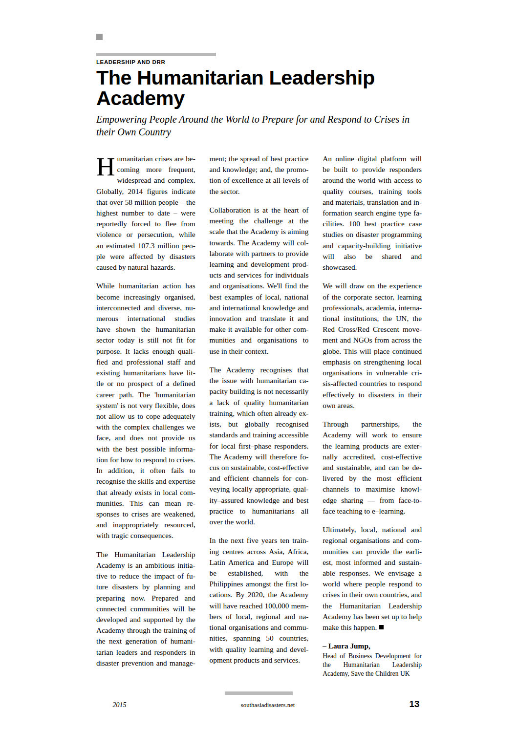LEADERSHIP AND DRR
The Humanitarian Leadership Academy
Empowering People Around the World to Prepare for and Respond to Crises in their Own Country
Humanitarian crises are becoming more frequent, widespread and complex. Globally, 2014 figures indicate that over 58 million people – the highest number to date – were reportedly forced to flee from violence or persecution, while an estimated 107.3 million people were affected by disasters caused by natural hazards.
While humanitarian action has become increasingly organised, interconnected and diverse, numerous international studies have shown the humanitarian sector today is still not fit for purpose. It lacks enough qualified and professional staff and existing humanitarians have little or no prospect of a defined career path. The 'humanitarian system' is not very flexible, does not allow us to cope adequately with the complex challenges we face, and does not provide us with the best possible information for how to respond to crises. In addition, it often fails to recognise the skills and expertise that already exists in local communities. This can mean responses to crises are weakened, and inappropriately resourced, with tragic consequences.
The Humanitarian Leadership Academy is an ambitious initiative to reduce the impact of future disasters by planning and preparing now. Prepared and connected communities will be developed and supported by the Academy through the training of the next generation of humanitarian leaders and responders in disaster prevention and management; the spread of best practice and knowledge; and, the promotion of excellence at all levels of the sector.
Collaboration is at the heart of meeting the challenge at the scale that the Academy is aiming towards. The Academy will collaborate with partners to provide learning and development products and services for individuals and organisations. We'll find the best examples of local, national and international knowledge and innovation and translate it and make it available for other communities and organisations to use in their context.
The Academy recognises that the issue with humanitarian capacity building is not necessarily a lack of quality humanitarian training, which often already exists, but globally recognised standards and training accessible for local first–phase responders. The Academy will therefore focus on sustainable, cost-effective and efficient channels for conveying locally appropriate, quality–assured knowledge and best practice to humanitarians all over the world.
In the next five years ten training centres across Asia, Africa, Latin America and Europe will be established, with the Philippines amongst the first locations. By 2020, the Academy will have reached 100,000 members of local, regional and national organisations and communities, spanning 50 countries, with quality learning and development products and services.
An online digital platform will be built to provide responders around the world with access to quality courses, training tools and materials, translation and information search engine type facilities. 100 best practice case studies on disaster programming and capacity-building initiative will also be shared and showcased.
We will draw on the experience of the corporate sector, learning professionals, academia, international institutions, the UN, the Red Cross/Red Crescent movement and NGOs from across the globe. This will place continued emphasis on strengthening local organisations in vulnerable crisis-affected countries to respond effectively to disasters in their own areas.
Through partnerships, the Academy will work to ensure the learning products are externally accredited, cost-effective and sustainable, and can be delivered by the most efficient channels to maximise knowledge sharing — from face-to-face teaching to e–learning.
Ultimately, local, national and regional organisations and communities can provide the earliest, most informed and sustainable responses. We envisage a world where people respond to crises in their own countries, and the Humanitarian Leadership Academy has been set up to help make this happen.
– Laura Jump, Head of Business Development for the Humanitarian Leadership Academy, Save the Children UK
2015 southasiadisasters.net 13